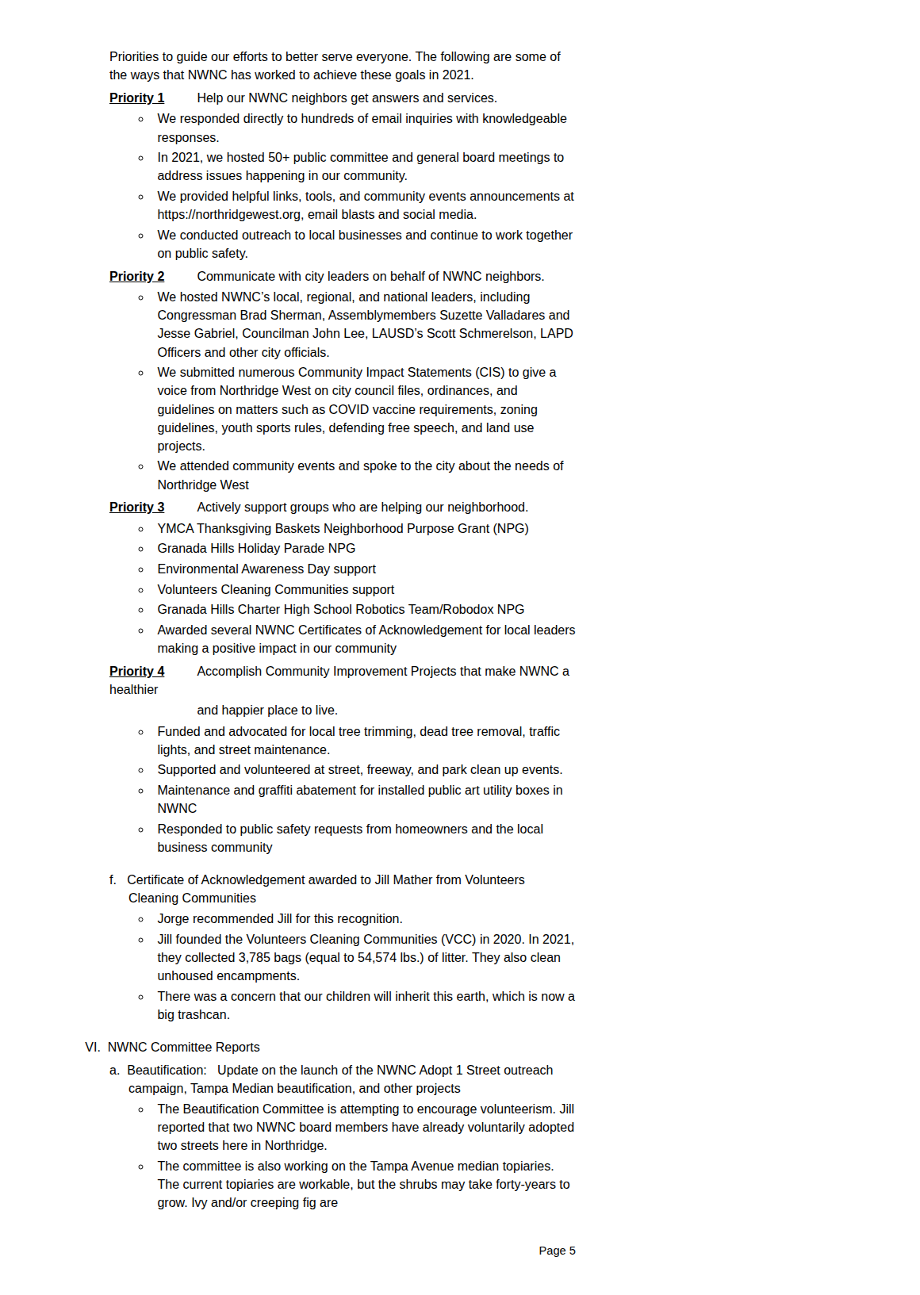Priorities to guide our efforts to better serve everyone. The following are some of the ways that NWNC has worked to achieve these goals in 2021.
Priority 1 Help our NWNC neighbors get answers and services.
We responded directly to hundreds of email inquiries with knowledgeable responses.
In 2021, we hosted 50+ public committee and general board meetings to address issues happening in our community.
We provided helpful links, tools, and community events announcements at https://northridgewest.org, email blasts and social media.
We conducted outreach to local businesses and continue to work together on public safety.
Priority 2 Communicate with city leaders on behalf of NWNC neighbors.
We hosted NWNC’s local, regional, and national leaders, including Congressman Brad Sherman, Assemblymembers Suzette Valladares and Jesse Gabriel, Councilman John Lee, LAUSD’s Scott Schmerelson, LAPD Officers and other city officials.
We submitted numerous Community Impact Statements (CIS) to give a voice from Northridge West on city council files, ordinances, and guidelines on matters such as COVID vaccine requirements, zoning guidelines, youth sports rules, defending free speech, and land use projects.
We attended community events and spoke to the city about the needs of Northridge West
Priority 3 Actively support groups who are helping our neighborhood.
YMCA Thanksgiving Baskets Neighborhood Purpose Grant (NPG)
Granada Hills Holiday Parade NPG
Environmental Awareness Day support
Volunteers Cleaning Communities support
Granada Hills Charter High School Robotics Team/Robodox NPG
Awarded several NWNC Certificates of Acknowledgement for local leaders making a positive impact in our community
Priority 4 Accomplish Community Improvement Projects that make NWNC a healthier
and happier place to live.
Funded and advocated for local tree trimming, dead tree removal, traffic lights, and street maintenance.
Supported and volunteered at street, freeway, and park clean up events.
Maintenance and graffiti abatement for installed public art utility boxes in NWNC
Responded to public safety requests from homeowners and the local business community
f. Certificate of Acknowledgement awarded to Jill Mather from Volunteers Cleaning Communities
Jorge recommended Jill for this recognition.
Jill founded the Volunteers Cleaning Communities (VCC) in 2020. In 2021, they collected 3,785 bags (equal to 54,574 lbs.) of litter. They also clean unhoused encampments.
There was a concern that our children will inherit this earth, which is now a big trashcan.
VI. NWNC Committee Reports
a. Beautification: Update on the launch of the NWNC Adopt 1 Street outreach campaign, Tampa Median beautification, and other projects
The Beautification Committee is attempting to encourage volunteerism. Jill reported that two NWNC board members have already voluntarily adopted two streets here in Northridge.
The committee is also working on the Tampa Avenue median topiaries. The current topiaries are workable, but the shrubs may take forty-years to grow. Ivy and/or creeping fig are
Page 5